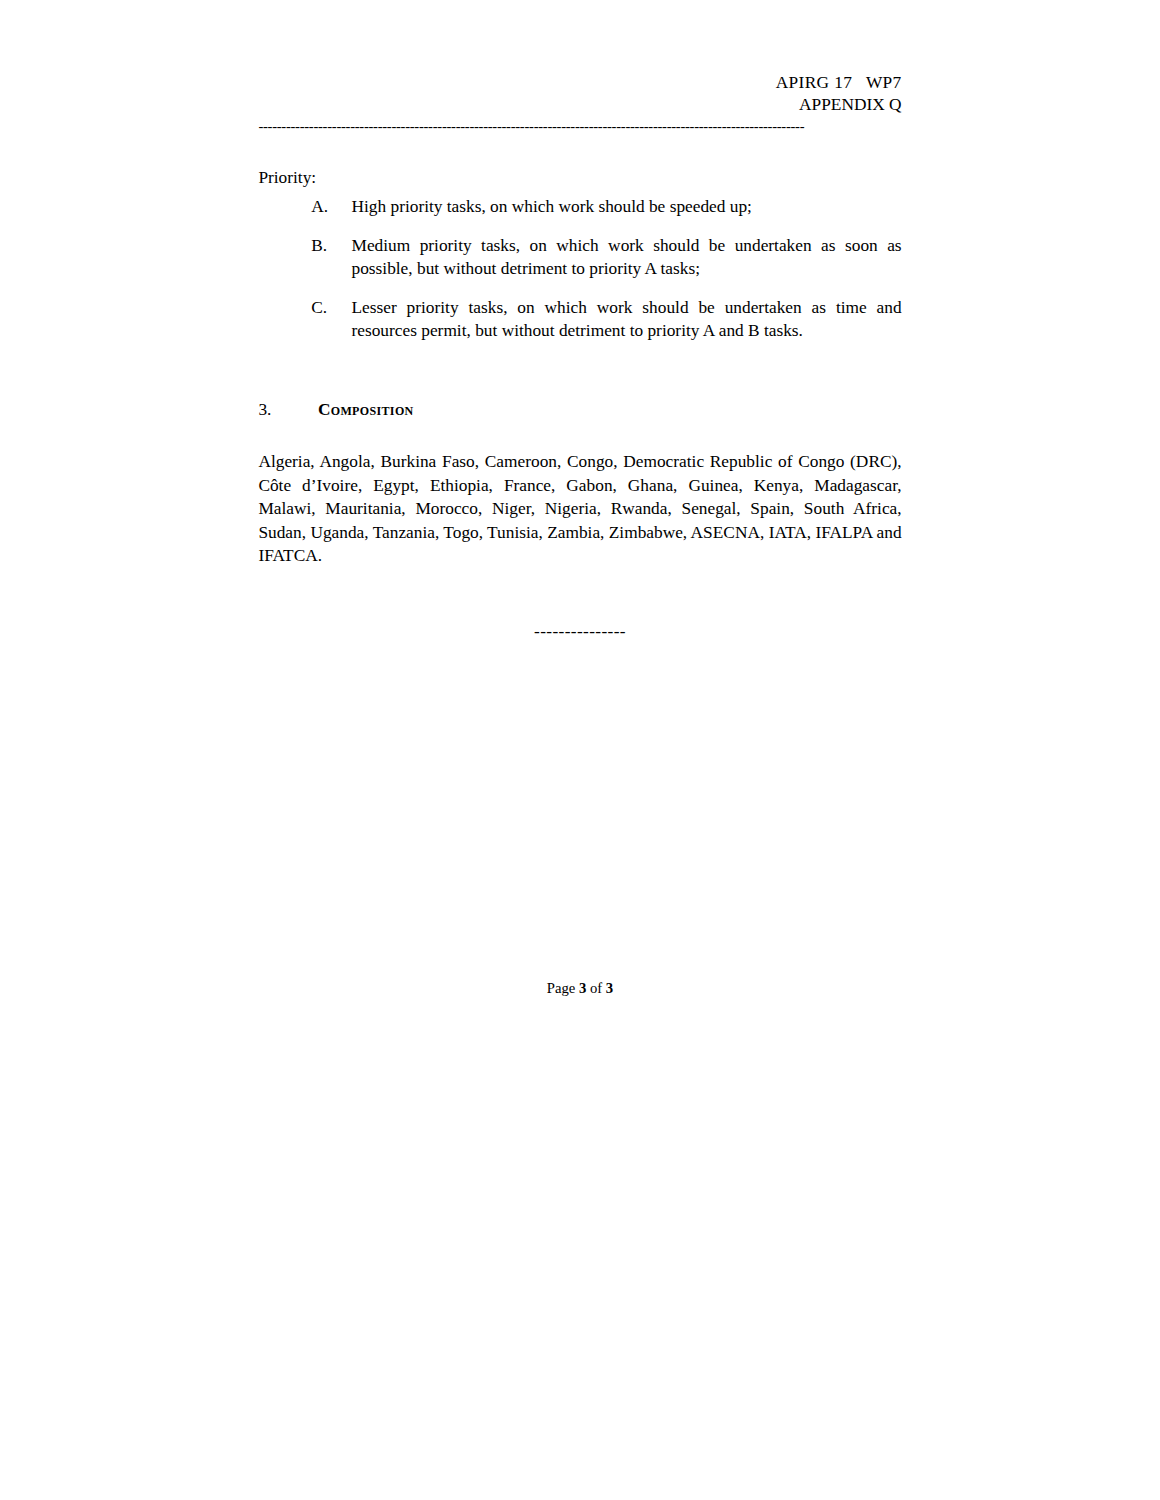APIRG 17 WP7
APPENDIX Q
-----------------------------------------------------------------------------------------------------------------------
Priority:
A. High priority tasks, on which work should be speeded up;
B. Medium priority tasks, on which work should be undertaken as soon as possible, but without detriment to priority A tasks;
C. Lesser priority tasks, on which work should be undertaken as time and resources permit, but without detriment to priority A and B tasks.
3. Composition
Algeria, Angola, Burkina Faso, Cameroon, Congo, Democratic Republic of Congo (DRC), Côte d’Ivoire, Egypt, Ethiopia, France, Gabon, Ghana, Guinea, Kenya, Madagascar, Malawi, Mauritania, Morocco, Niger, Nigeria, Rwanda, Senegal, Spain, South Africa, Sudan, Uganda, Tanzania, Togo, Tunisia, Zambia, Zimbabwe, ASECNA, IATA, IFALPA and IFATCA.
---------------
Page 3 of 3